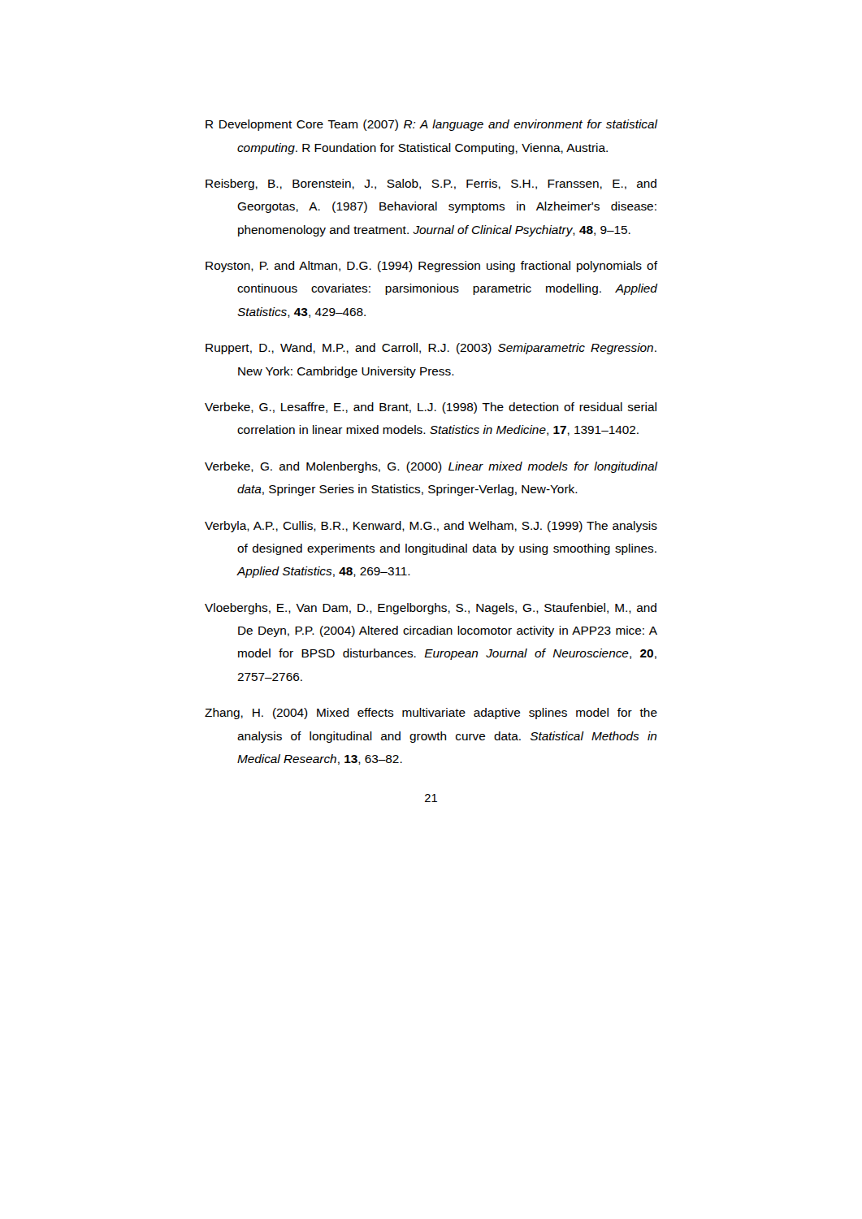R Development Core Team (2007) R: A language and environment for statistical computing. R Foundation for Statistical Computing, Vienna, Austria.
Reisberg, B., Borenstein, J., Salob, S.P., Ferris, S.H., Franssen, E., and Georgotas, A. (1987) Behavioral symptoms in Alzheimer's disease: phenomenology and treatment. Journal of Clinical Psychiatry, 48, 9–15.
Royston, P. and Altman, D.G. (1994) Regression using fractional polynomials of continuous covariates: parsimonious parametric modelling. Applied Statistics, 43, 429–468.
Ruppert, D., Wand, M.P., and Carroll, R.J. (2003) Semiparametric Regression. New York: Cambridge University Press.
Verbeke, G., Lesaffre, E., and Brant, L.J. (1998) The detection of residual serial correlation in linear mixed models. Statistics in Medicine, 17, 1391–1402.
Verbeke, G. and Molenberghs, G. (2000) Linear mixed models for longitudinal data, Springer Series in Statistics, Springer-Verlag, New-York.
Verbyla, A.P., Cullis, B.R., Kenward, M.G., and Welham, S.J. (1999) The analysis of designed experiments and longitudinal data by using smoothing splines. Applied Statistics, 48, 269–311.
Vloeberghs, E., Van Dam, D., Engelborghs, S., Nagels, G., Staufenbiel, M., and De Deyn, P.P. (2004) Altered circadian locomotor activity in APP23 mice: A model for BPSD disturbances. European Journal of Neuroscience, 20, 2757–2766.
Zhang, H. (2004) Mixed effects multivariate adaptive splines model for the analysis of longitudinal and growth curve data. Statistical Methods in Medical Research, 13, 63–82.
21